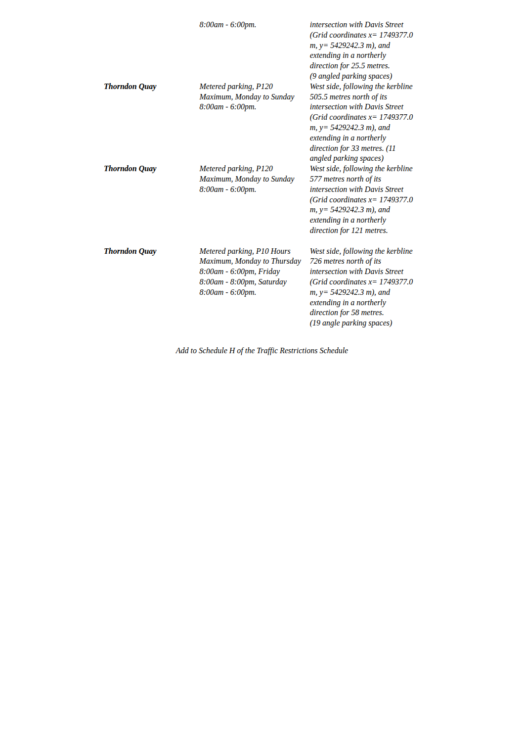| | 8:00am - 6:00pm. | intersection with Davis Street (Grid coordinates x= 1749377.0 m, y= 5429242.3 m), and extending in a northerly direction for 25.5 metres. (9 angled parking spaces) |
| Thorndon Quay | Metered parking, P120 Maximum, Monday to Sunday 8:00am - 6:00pm. | West side, following the kerbline 505.5 metres north of its intersection with Davis Street (Grid coordinates x= 1749377.0 m, y= 5429242.3 m), and extending in a northerly direction for 33 metres. (11 angled parking spaces) |
| Thorndon Quay | Metered parking, P120 Maximum, Monday to Sunday 8:00am - 6:00pm. | West side, following the kerbline 577 metres north of its intersection with Davis Street (Grid coordinates x= 1749377.0 m, y= 5429242.3 m), and extending in a northerly direction for 121 metres. |
| Thorndon Quay | Metered parking, P10 Hours Maximum, Monday to Thursday 8:00am - 6:00pm, Friday 8:00am - 8:00pm, Saturday 8:00am - 6:00pm. | West side, following the kerbline 726 metres north of its intersection with Davis Street (Grid coordinates x= 1749377.0 m, y= 5429242.3 m), and extending in a northerly direction for 58 metres. (19 angle parking spaces) |
Add to Schedule H of the Traffic Restrictions Schedule